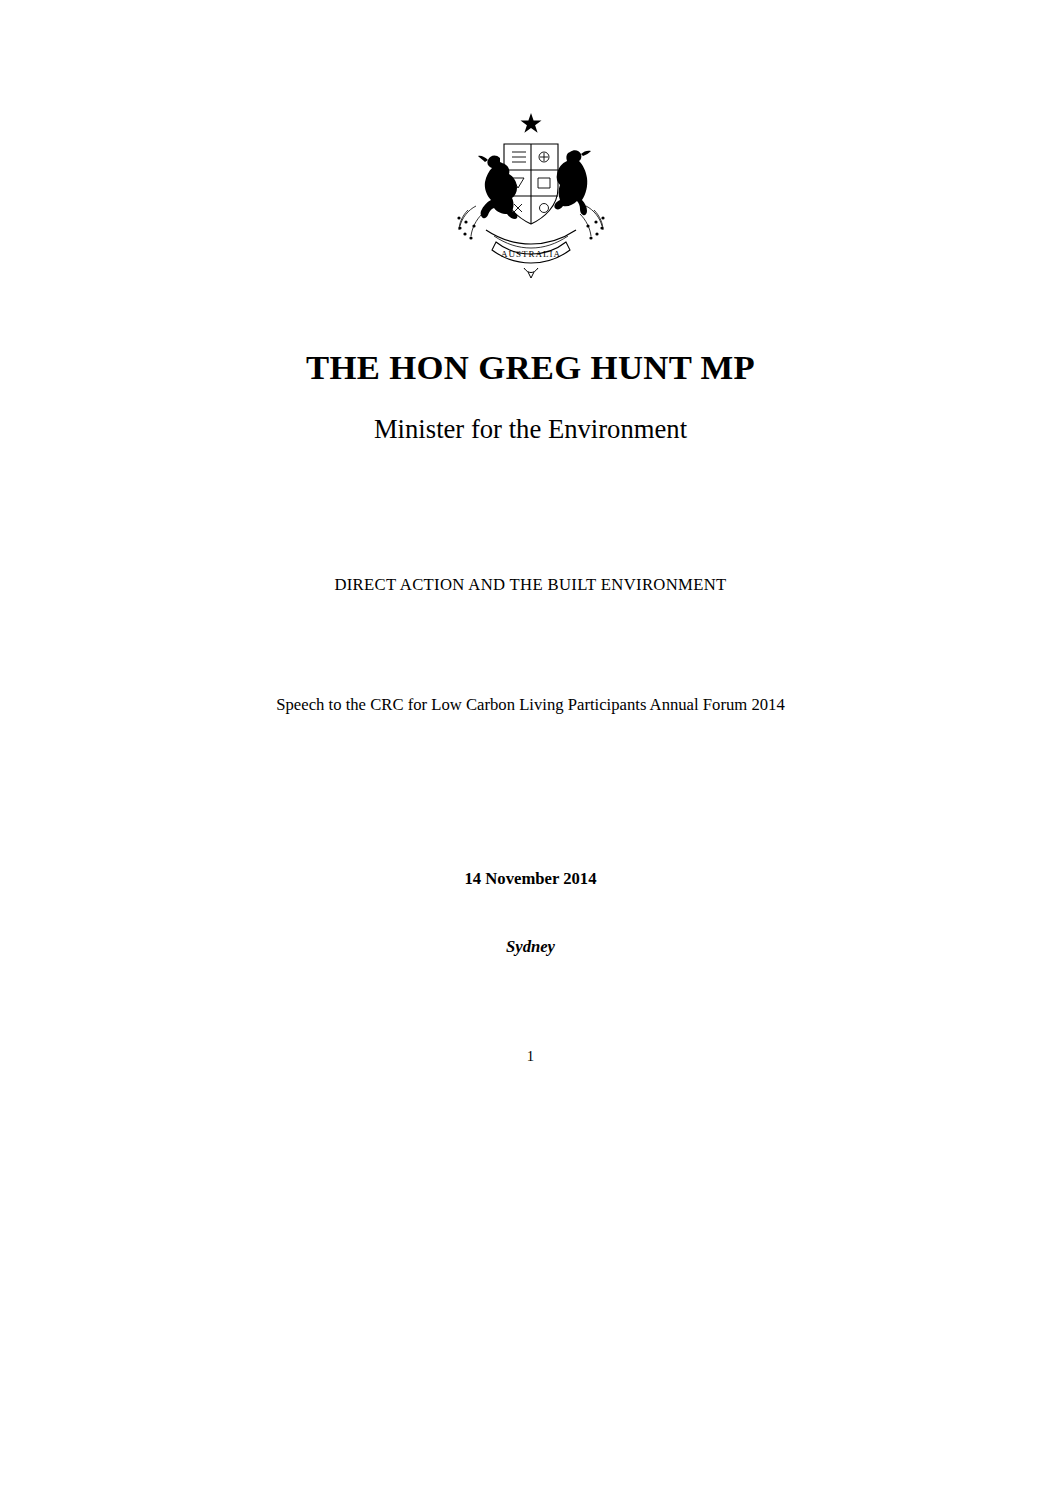AUSTRALIA
THE HON GREG HUNT MP
Minister for the Environment
DIRECT ACTION AND THE BUILT ENVIRONMENT
Speech to the CRC for Low Carbon Living Participants Annual Forum 2014
14 November 2014
Sydney
1